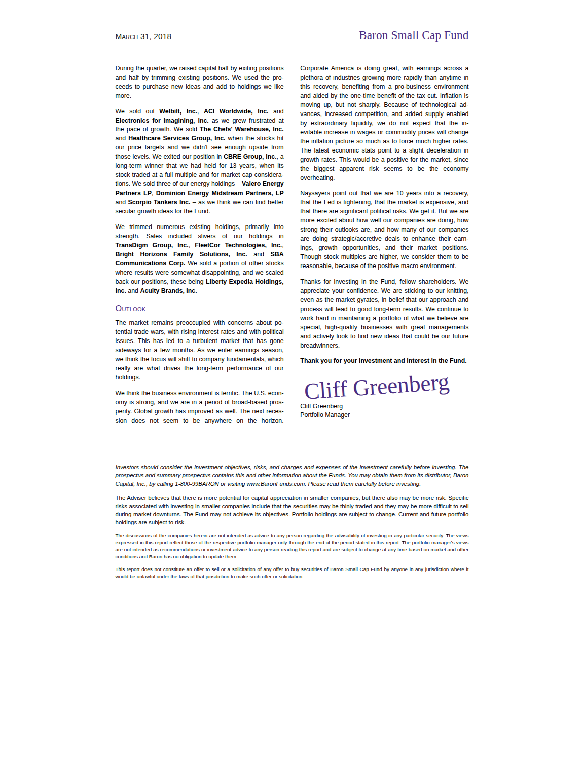March 31, 2018
Baron Small Cap Fund
During the quarter, we raised capital half by exiting positions and half by trimming existing positions. We used the proceeds to purchase new ideas and add to holdings we like more.
We sold out Welbilt, Inc., ACI Worldwide, Inc. and Electronics for Imagining, Inc. as we grew frustrated at the pace of growth. We sold The Chefs' Warehouse, Inc. and Healthcare Services Group, Inc. when the stocks hit our price targets and we didn't see enough upside from those levels. We exited our position in CBRE Group, Inc., a long-term winner that we had held for 13 years, when its stock traded at a full multiple and for market cap considerations. We sold three of our energy holdings – Valero Energy Partners LP, Dominion Energy Midstream Partners, LP and Scorpio Tankers Inc. – as we think we can find better secular growth ideas for the Fund.
We trimmed numerous existing holdings, primarily into strength. Sales included slivers of our holdings in TransDigm Group, Inc., FleetCor Technologies, Inc., Bright Horizons Family Solutions, Inc. and SBA Communications Corp. We sold a portion of other stocks where results were somewhat disappointing, and we scaled back our positions, these being Liberty Expedia Holdings, Inc. and Acuity Brands, Inc.
Outlook
The market remains preoccupied with concerns about potential trade wars, with rising interest rates and with political issues. This has led to a turbulent market that has gone sideways for a few months. As we enter earnings season, we think the focus will shift to company fundamentals, which really are what drives the long-term performance of our holdings.
We think the business environment is terrific. The U.S. economy is strong, and we are in a period of broad-based prosperity. Global growth has improved as well. The next recession does not seem to be anywhere on the horizon. Corporate America is doing great, with earnings across a plethora of industries growing more rapidly than anytime in this recovery, benefiting from a pro-business environment and aided by the one-time benefit of the tax cut. Inflation is moving up, but not sharply. Because of technological advances, increased competition, and added supply enabled by extraordinary liquidity, we do not expect that the inevitable increase in wages or commodity prices will change the inflation picture so much as to force much higher rates. The latest economic stats point to a slight deceleration in growth rates. This would be a positive for the market, since the biggest apparent risk seems to be the economy overheating.
Naysayers point out that we are 10 years into a recovery, that the Fed is tightening, that the market is expensive, and that there are significant political risks. We get it. But we are more excited about how well our companies are doing, how strong their outlooks are, and how many of our companies are doing strategic/accretive deals to enhance their earnings, growth opportunities, and their market positions. Though stock multiples are higher, we consider them to be reasonable, because of the positive macro environment.
Thanks for investing in the Fund, fellow shareholders. We appreciate your confidence. We are sticking to our knitting, even as the market gyrates, in belief that our approach and process will lead to good long-term results. We continue to work hard in maintaining a portfolio of what we believe are special, high-quality businesses with great managements and actively look to find new ideas that could be our future breadwinners.
Thank you for your investment and interest in the Fund.
Cliff Greenberg
Cliff Greenberg
Portfolio Manager
Investors should consider the investment objectives, risks, and charges and expenses of the investment carefully before investing. The prospectus and summary prospectus contains this and other information about the Funds. You may obtain them from its distributor, Baron Capital, Inc., by calling 1-800-99BARON or visiting www.BaronFunds.com. Please read them carefully before investing.
The Adviser believes that there is more potential for capital appreciation in smaller companies, but there also may be more risk. Specific risks associated with investing in smaller companies include that the securities may be thinly traded and they may be more difficult to sell during market downturns. The Fund may not achieve its objectives. Portfolio holdings are subject to change. Current and future portfolio holdings are subject to risk.
The discussions of the companies herein are not intended as advice to any person regarding the advisability of investing in any particular security. The views expressed in this report reflect those of the respective portfolio manager only through the end of the period stated in this report. The portfolio manager's views are not intended as recommendations or investment advice to any person reading this report and are subject to change at any time based on market and other conditions and Baron has no obligation to update them.
This report does not constitute an offer to sell or a solicitation of any offer to buy securities of Baron Small Cap Fund by anyone in any jurisdiction where it would be unlawful under the laws of that jurisdiction to make such offer or solicitation.